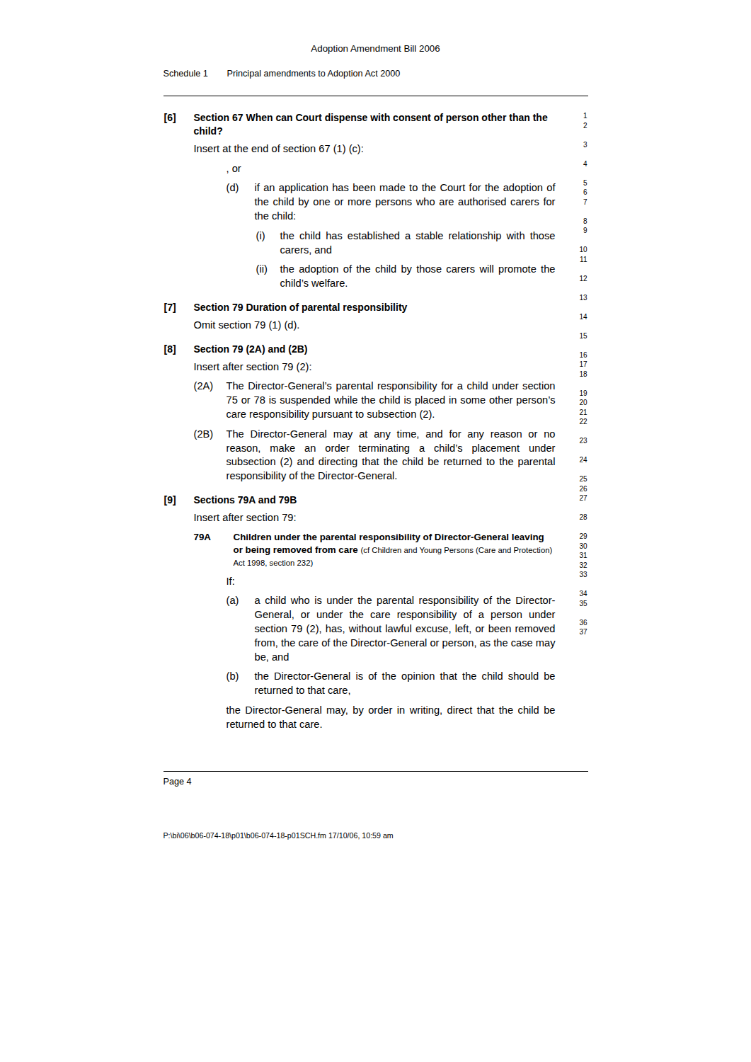Adoption Amendment Bill 2006
Schedule 1 Principal amendments to Adoption Act 2000
| [6] Section 67 When can Court dispense with consent of person other than the child? Insert at the end of section 67 (1) (c): , or (d) if an application has been made to the Court for the adoption of the child by one or more persons who are authorised carers for the child: (i) the child has established a stable relationship with those carers, and (ii) the adoption of the child by those carers will promote the child’s welfare. [7] Section 79 Duration of parental responsibility Omit section 79 (1) (d). [8] Section 79 (2A) and (2B) Insert after section 79 (2): (2A) The Director-General’s parental responsibility for a child under section 75 or 78 is suspended while the child is placed in some other person’s care responsibility pursuant to subsection (2). (2B) The Director-General may at any time, and for any reason or no reason, make an order terminating a child’s placement under subsection (2) and directing that the child be returned to the parental responsibility of the Director-General. [9] Sections 79A and 79B Insert after section 79: 79A Children under the parental responsibility of Director-General leaving or being removed from care (cf Children and Young Persons (Care and Protection) Act 1998, section 232) If: (a) a child who is under the parental responsibility of the Director-General, or under the care responsibility of a person under section 79 (2), has, without lawful excuse, left, or been removed from, the care of the Director-General or person, as the case may be, and (b) the Director-General is of the opinion that the child should be returned to that care, the Director-General may, by order in writing, direct that the child be returned to that care. | 1 2 3 4 5 6 7 8 9 10 11 12 13 14 15 16 17 18 19 20 21 22 23 24 25 26 27 28 29 30 31 32 33 34 35 36 37 |
Page 4
P:\bi\06\b06-074-18\p01\b06-074-18-p01SCH.fm 17/10/06, 10:59 am